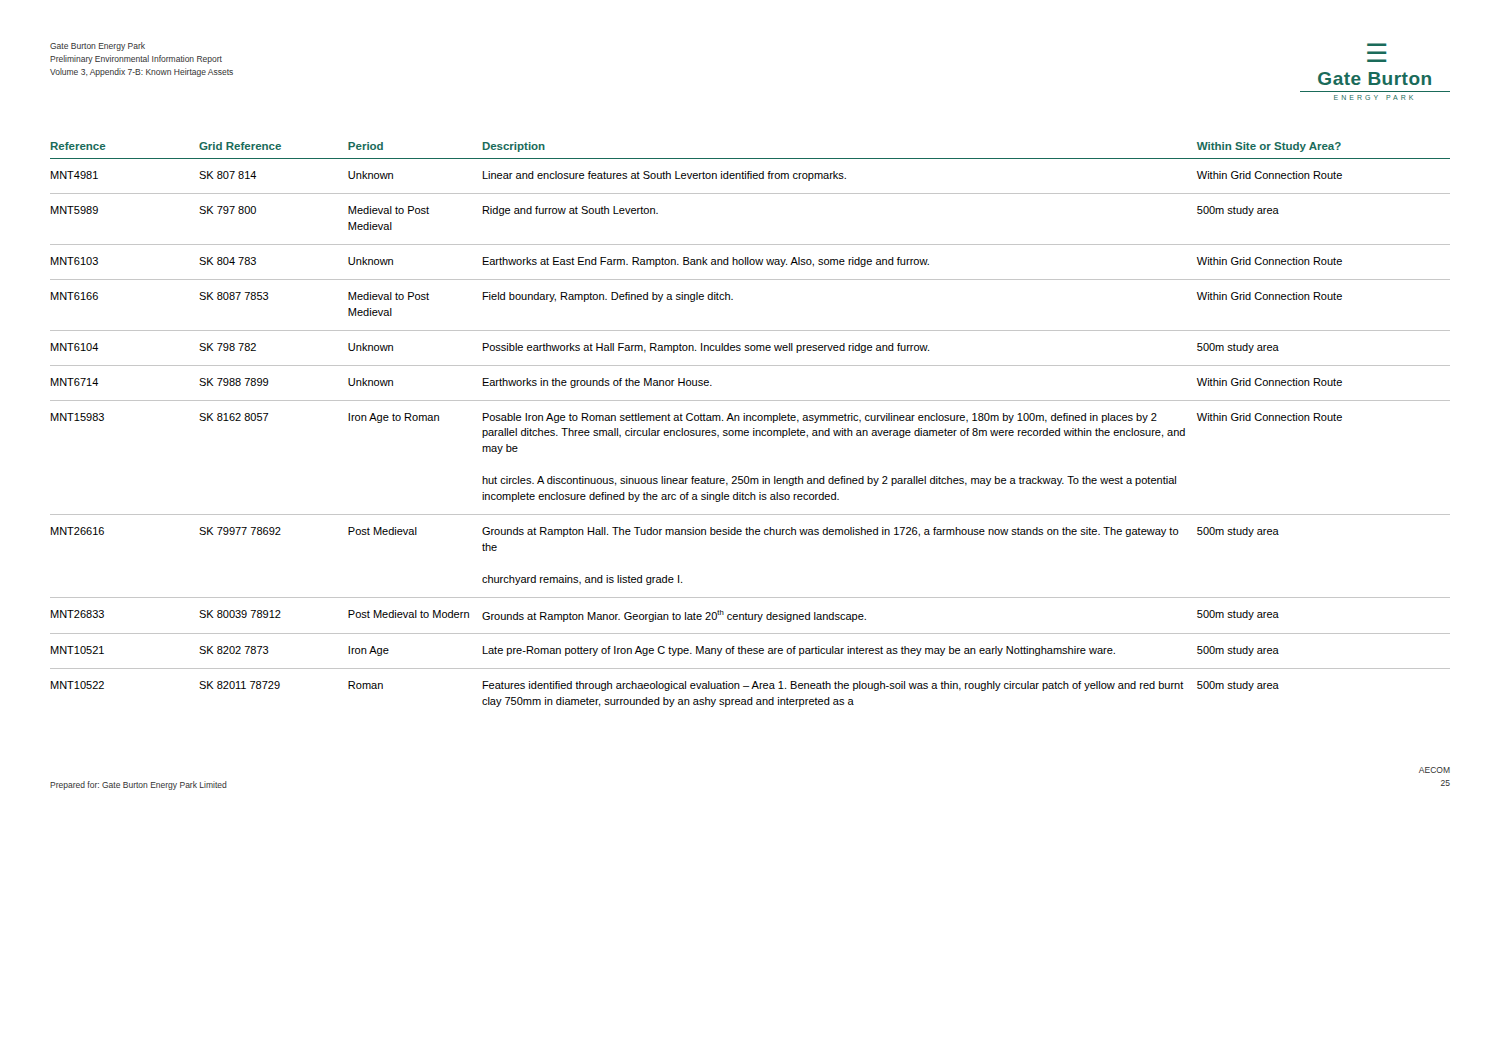Gate Burton Energy Park
Preliminary Environmental Information Report
Volume 3, Appendix 7-B: Known Heirtage Assets
☰
Gate Burton
ENERGY PARK
| Reference | Grid Reference | Period | Description | Within Site or Study Area? |
| --- | --- | --- | --- | --- |
| MNT4981 | SK 807 814 | Unknown | Linear and enclosure features at South Leverton identified from cropmarks. | Within Grid Connection Route |
| MNT5989 | SK 797 800 | Medieval to Post Medieval | Ridge and furrow at South Leverton. | 500m study area |
| MNT6103 | SK 804 783 | Unknown | Earthworks at East End Farm. Rampton. Bank and hollow way. Also, some ridge and furrow. | Within Grid Connection Route |
| MNT6166 | SK 8087 7853 | Medieval to Post Medieval | Field boundary, Rampton. Defined by a single ditch. | Within Grid Connection Route |
| MNT6104 | SK 798 782 | Unknown | Possible earthworks at Hall Farm, Rampton. Inculdes some well preserved ridge and furrow. | 500m study area |
| MNT6714 | SK 7988 7899 | Unknown | Earthworks in the grounds of the Manor House. | Within Grid Connection Route |
| MNT15983 | SK 8162 8057 | Iron Age to Roman | Posable Iron Age to Roman settlement at Cottam. An incomplete, asymmetric, curvilinear enclosure, 180m by 100m, defined in places by 2 parallel ditches. Three small, circular enclosures, some incomplete, and with an average diameter of 8m were recorded within the enclosure, and may be hut circles. A discontinuous, sinuous linear feature, 250m in length and defined by 2 parallel ditches, may be a trackway. To the west a potential incomplete enclosure defined by the arc of a single ditch is also recorded. | Within Grid Connection Route |
| MNT26616 | SK 79977 78692 | Post Medieval | Grounds at Rampton Hall. The Tudor mansion beside the church was demolished in 1726, a farmhouse now stands on the site. The gateway to the churchyard remains, and is listed grade I. | 500m study area |
| MNT26833 | SK 80039 78912 | Post Medieval to Modern | Grounds at Rampton Manor. Georgian to late 20 th century designed landscape. | 500m study area |
| MNT10521 | SK 8202 7873 | Iron Age | Late pre-Roman pottery of Iron Age C type. Many of these are of particular interest as they may be an early Nottinghamshire ware. | 500m study area |
| MNT10522 | SK 82011 78729 | Roman | Features identified through archaeological evaluation – Area 1. Beneath the plough-soil was a thin, roughly circular patch of yellow and red burnt clay 750mm in diameter, surrounded by an ashy spread and interpreted as a | 500m study area |
Prepared for: Gate Burton Energy Park Limited
AECOM
25